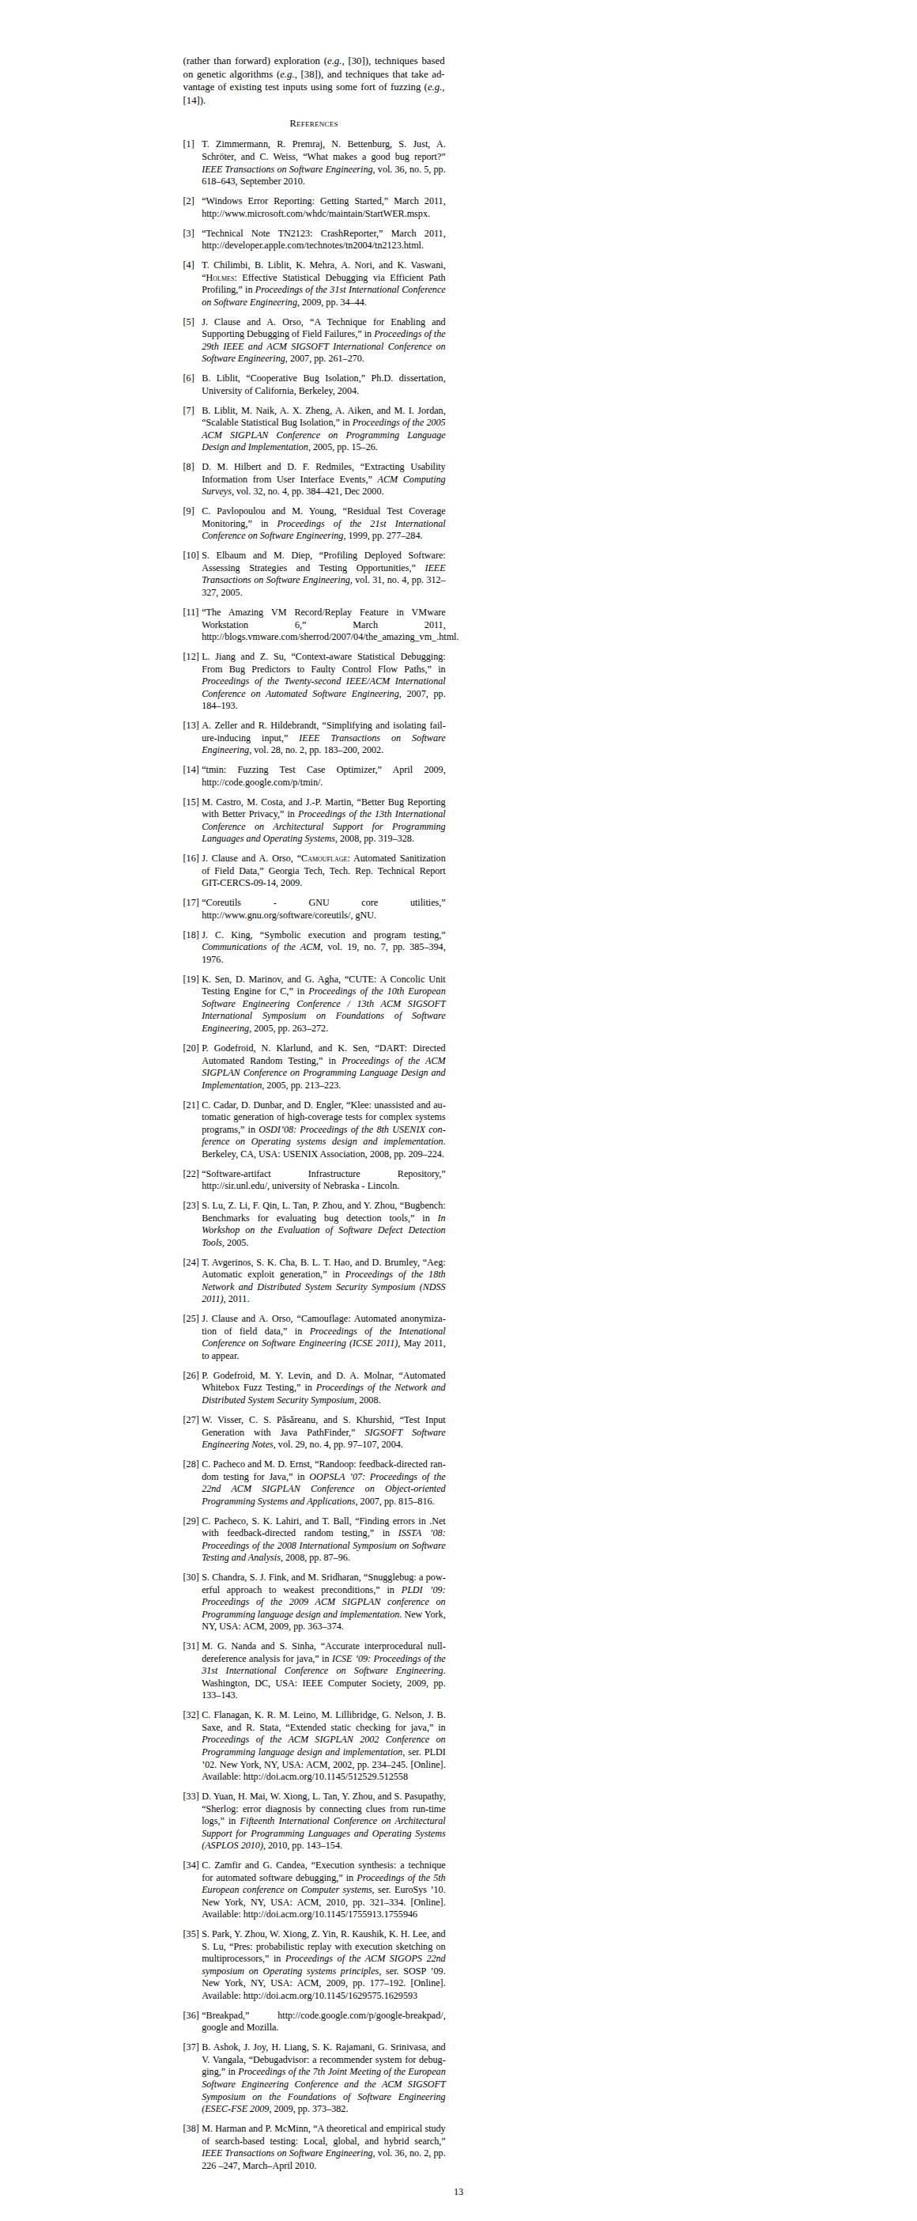(rather than forward) exploration (e.g., [30]), techniques based on genetic algorithms (e.g., [38]), and techniques that take advantage of existing test inputs using some fort of fuzzing (e.g., [14]).
References
T. Zimmermann, R. Premraj, N. Bettenburg, S. Just, A. Schröter, and C. Weiss, “What makes a good bug report?” IEEE Transactions on Software Engineering, vol. 36, no. 5, pp. 618–643, September 2010.
“Windows Error Reporting: Getting Started,” March 2011, http://www.microsoft.com/whdc/maintain/StartWER.mspx.
“Technical Note TN2123: CrashReporter,” March 2011, http://developer.apple.com/technotes/tn2004/tn2123.html.
T. Chilimbi, B. Liblit, K. Mehra, A. Nori, and K. Vaswani, “Holmes: Effective Statistical Debugging via Efficient Path Profiling,” in Proceedings of the 31st International Conference on Software Engineering, 2009, pp. 34–44.
J. Clause and A. Orso, “A Technique for Enabling and Supporting Debugging of Field Failures,” in Proceedings of the 29th IEEE and ACM SIGSOFT International Conference on Software Engineering, 2007, pp. 261–270.
B. Liblit, “Cooperative Bug Isolation,” Ph.D. dissertation, University of California, Berkeley, 2004.
B. Liblit, M. Naik, A. X. Zheng, A. Aiken, and M. I. Jordan, “Scalable Statistical Bug Isolation,” in Proceedings of the 2005 ACM SIGPLAN Conference on Programming Language Design and Implementation, 2005, pp. 15–26.
D. M. Hilbert and D. F. Redmiles, “Extracting Usability Information from User Interface Events,” ACM Computing Surveys, vol. 32, no. 4, pp. 384–421, Dec 2000.
C. Pavlopoulou and M. Young, “Residual Test Coverage Monitoring,” in Proceedings of the 21st International Conference on Software Engineering, 1999, pp. 277–284.
S. Elbaum and M. Diep, “Profiling Deployed Software: Assessing Strategies and Testing Opportunities,” IEEE Transactions on Software Engineering, vol. 31, no. 4, pp. 312–327, 2005.
“The Amazing VM Record/Replay Feature in VMware Workstation 6,” March 2011, http://blogs.vmware.com/sherrod/2007/04/the_amazing_vm_.html.
L. Jiang and Z. Su, “Context-aware Statistical Debugging: From Bug Predictors to Faulty Control Flow Paths,” in Proceedings of the Twenty-second IEEE/ACM International Conference on Automated Software Engineering, 2007, pp. 184–193.
A. Zeller and R. Hildebrandt, “Simplifying and isolating failure-inducing input,” IEEE Transactions on Software Engineering, vol. 28, no. 2, pp. 183–200, 2002.
“tmin: Fuzzing Test Case Optimizer,” April 2009, http://code.google.com/p/tmin/.
M. Castro, M. Costa, and J.-P. Martin, “Better Bug Reporting with Better Privacy,” in Proceedings of the 13th International Conference on Architectural Support for Programming Languages and Operating Systems, 2008, pp. 319–328.
J. Clause and A. Orso, “Camouflage: Automated Sanitization of Field Data,” Georgia Tech, Tech. Rep. Technical Report GIT-CERCS-09-14, 2009.
“Coreutils - GNU core utilities,” http://www.gnu.org/software/coreutils/, gNU.
J. C. King, “Symbolic execution and program testing,” Communications of the ACM, vol. 19, no. 7, pp. 385–394, 1976.
K. Sen, D. Marinov, and G. Agha, “CUTE: A Concolic Unit Testing Engine for C,” in Proceedings of the 10th European Software Engineering Conference / 13th ACM SIGSOFT International Symposium on Foundations of Software Engineering, 2005, pp. 263–272.
P. Godefroid, N. Klarlund, and K. Sen, “DART: Directed Automated Random Testing,” in Proceedings of the ACM SIGPLAN Conference on Programming Language Design and Implementation, 2005, pp. 213–223.
C. Cadar, D. Dunbar, and D. Engler, “Klee: unassisted and automatic generation of high-coverage tests for complex systems programs,” in OSDI’08: Proceedings of the 8th USENIX conference on Operating systems design and implementation. Berkeley, CA, USA: USENIX Association, 2008, pp. 209–224.
“Software-artifact Infrastructure Repository,” http://sir.unl.edu/, university of Nebraska - Lincoln.
S. Lu, Z. Li, F. Qin, L. Tan, P. Zhou, and Y. Zhou, “Bugbench: Benchmarks for evaluating bug detection tools,” in In Workshop on the Evaluation of Software Defect Detection Tools, 2005.
T. Avgerinos, S. K. Cha, B. L. T. Hao, and D. Brumley, “Aeg: Automatic exploit generation,” in Proceedings of the 18th Network and Distributed System Security Symposium (NDSS 2011), 2011.
J. Clause and A. Orso, “Camouflage: Automated anonymization of field data,” in Proceedings of the Intenational Conference on Software Engineering (ICSE 2011), May 2011, to appear.
P. Godefroid, M. Y. Levin, and D. A. Molnar, “Automated Whitebox Fuzz Testing,” in Proceedings of the Network and Distributed System Security Symposium, 2008.
W. Visser, C. S. Păsăreanu, and S. Khurshid, “Test Input Generation with Java PathFinder,” SIGSOFT Software Engineering Notes, vol. 29, no. 4, pp. 97–107, 2004.
C. Pacheco and M. D. Ernst, “Randoop: feedback-directed random testing for Java,” in OOPSLA ’07: Proceedings of the 22nd ACM SIGPLAN Conference on Object-oriented Programming Systems and Applications, 2007, pp. 815–816.
C. Pacheco, S. K. Lahiri, and T. Ball, “Finding errors in .Net with feedback-directed random testing,” in ISSTA ’08: Proceedings of the 2008 International Symposium on Software Testing and Analysis, 2008, pp. 87–96.
S. Chandra, S. J. Fink, and M. Sridharan, “Snugglebug: a powerful approach to weakest preconditions,” in PLDI ’09: Proceedings of the 2009 ACM SIGPLAN conference on Programming language design and implementation. New York, NY, USA: ACM, 2009, pp. 363–374.
M. G. Nanda and S. Sinha, “Accurate interprocedural null-dereference analysis for java,” in ICSE ’09: Proceedings of the 31st International Conference on Software Engineering. Washington, DC, USA: IEEE Computer Society, 2009, pp. 133–143.
C. Flanagan, K. R. M. Leino, M. Lillibridge, G. Nelson, J. B. Saxe, and R. Stata, “Extended static checking for java,” in Proceedings of the ACM SIGPLAN 2002 Conference on Programming language design and implementation, ser. PLDI ’02. New York, NY, USA: ACM, 2002, pp. 234–245. [Online]. Available: http://doi.acm.org/10.1145/512529.512558
D. Yuan, H. Mai, W. Xiong, L. Tan, Y. Zhou, and S. Pasupathy, “Sherlog: error diagnosis by connecting clues from run-time logs,” in Fifteenth International Conference on Architectural Support for Programming Languages and Operating Systems (ASPLOS 2010), 2010, pp. 143–154.
C. Zamfir and G. Candea, “Execution synthesis: a technique for automated software debugging,” in Proceedings of the 5th European conference on Computer systems, ser. EuroSys ’10. New York, NY, USA: ACM, 2010, pp. 321–334. [Online]. Available: http://doi.acm.org/10.1145/1755913.1755946
S. Park, Y. Zhou, W. Xiong, Z. Yin, R. Kaushik, K. H. Lee, and S. Lu, “Pres: probabilistic replay with execution sketching on multiprocessors,” in Proceedings of the ACM SIGOPS 22nd symposium on Operating systems principles, ser. SOSP ’09. New York, NY, USA: ACM, 2009, pp. 177–192. [Online]. Available: http://doi.acm.org/10.1145/1629575.1629593
“Breakpad,” http://code.google.com/p/google-breakpad/, google and Mozilla.
B. Ashok, J. Joy, H. Liang, S. K. Rajamani, G. Srinivasa, and V. Vangala, “Debugadvisor: a recommender system for debugging,” in Proceedings of the 7th Joint Meeting of the European Software Engineering Conference and the ACM SIGSOFT Symposium on the Foundations of Software Engineering (ESEC-FSE 2009, 2009, pp. 373–382.
M. Harman and P. McMinn, “A theoretical and empirical study of search-based testing: Local, global, and hybrid search,” IEEE Transactions on Software Engineering, vol. 36, no. 2, pp. 226 –247, March–April 2010.
13